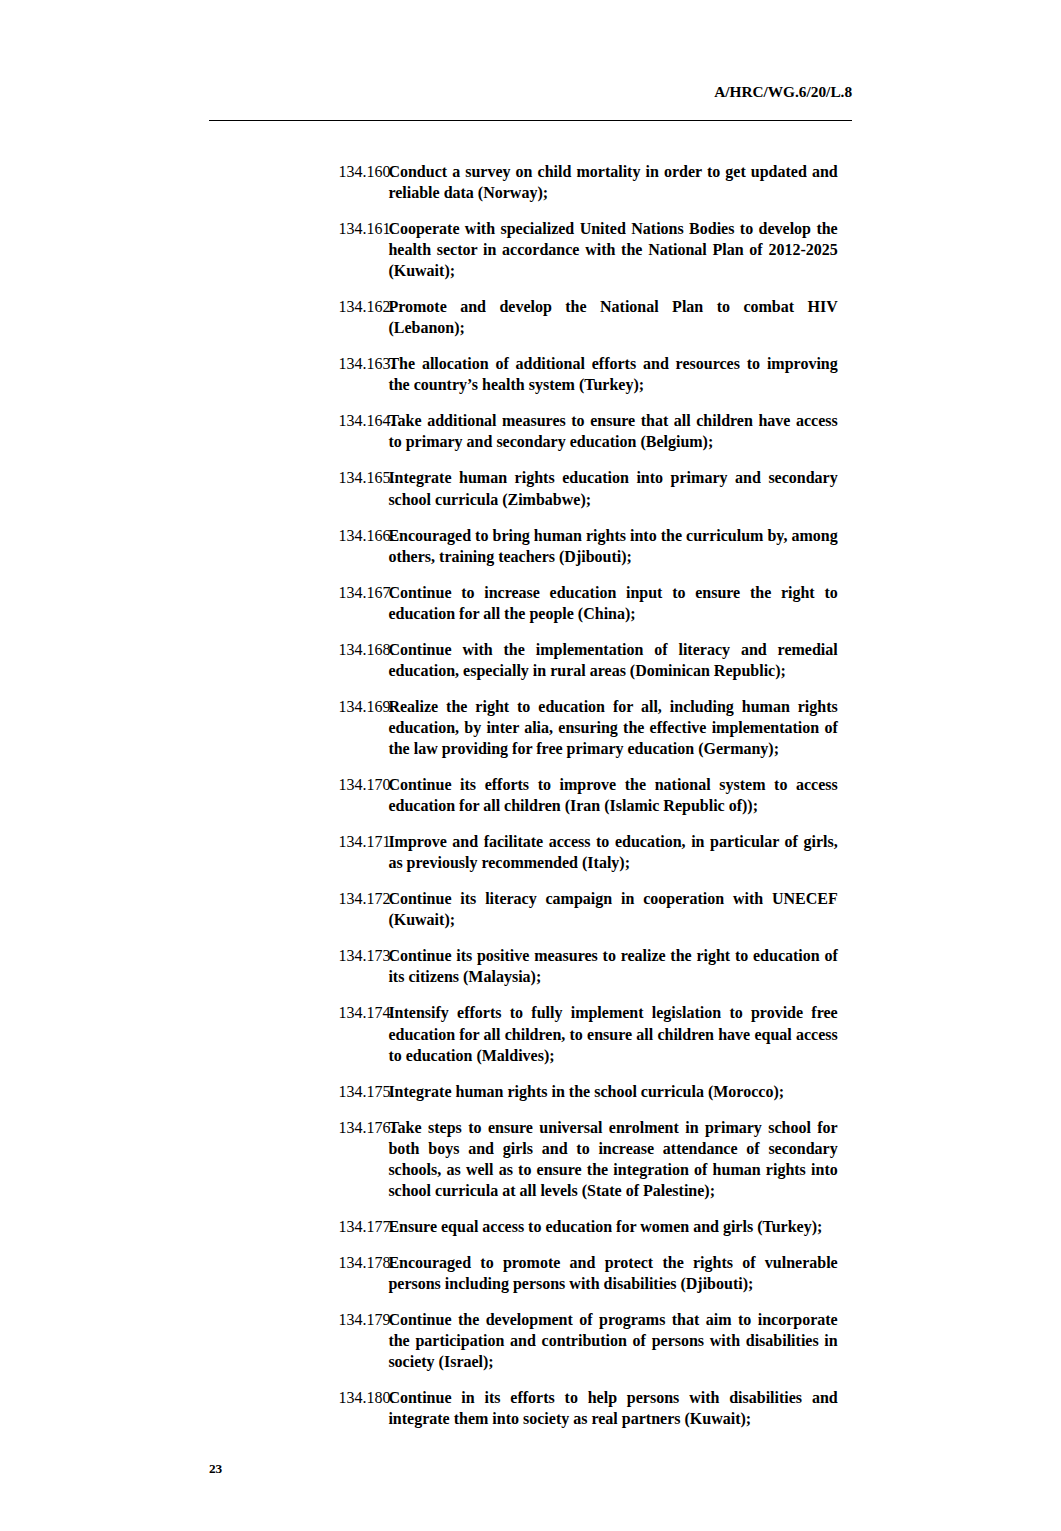A/HRC/WG.6/20/L.8
134.160. Conduct a survey on child mortality in order to get updated and reliable data (Norway);
134.161. Cooperate with specialized United Nations Bodies to develop the health sector in accordance with the National Plan of 2012-2025 (Kuwait);
134.162. Promote and develop the National Plan to combat HIV (Lebanon);
134.163. The allocation of additional efforts and resources to improving the country’s health system (Turkey);
134.164. Take additional measures to ensure that all children have access to primary and secondary education (Belgium);
134.165. Integrate human rights education into primary and secondary school curricula (Zimbabwe);
134.166. Encouraged to bring human rights into the curriculum by, among others, training teachers (Djibouti);
134.167. Continue to increase education input to ensure the right to education for all the people (China);
134.168. Continue with the implementation of literacy and remedial education, especially in rural areas (Dominican Republic);
134.169. Realize the right to education for all, including human rights education, by inter alia, ensuring the effective implementation of the law providing for free primary education (Germany);
134.170. Continue its efforts to improve the national system to access education for all children (Iran (Islamic Republic of));
134.171. Improve and facilitate access to education, in particular of girls, as previously recommended (Italy);
134.172. Continue its literacy campaign in cooperation with UNECEF (Kuwait);
134.173. Continue its positive measures to realize the right to education of its citizens (Malaysia);
134.174. Intensify efforts to fully implement legislation to provide free education for all children, to ensure all children have equal access to education (Maldives);
134.175. Integrate human rights in the school curricula (Morocco);
134.176. Take steps to ensure universal enrolment in primary school for both boys and girls and to increase attendance of secondary schools, as well as to ensure the integration of human rights into school curricula at all levels (State of Palestine);
134.177. Ensure equal access to education for women and girls (Turkey);
134.178. Encouraged to promote and protect the rights of vulnerable persons including persons with disabilities (Djibouti);
134.179. Continue the development of programs that aim to incorporate the participation and contribution of persons with disabilities in society (Israel);
134.180. Continue in its efforts to help persons with disabilities and integrate them into society as real partners (Kuwait);
23